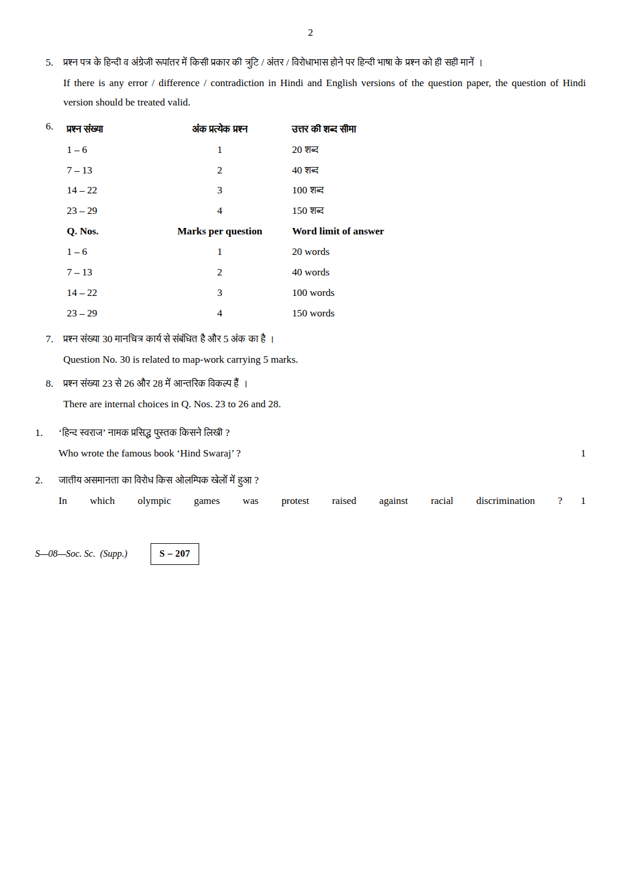2
5.
प्रश्न पत्र के हिन्दी व अंग्रेजी रूपांतर में किसी प्रकार की त्रुटि / अंतर / विरोधाभास होने पर हिन्दी भाषा के प्रश्न को ही सही मानें ।
If there is any error / difference / contradiction in Hindi and English versions of the question paper, the question of Hindi version should be treated valid.
6.
| प्रश्न संख्या | अंक प्रत्येक प्रश्न | उत्तर की शब्द सीमा |
| 1 – 6 | 1 | 20 शब्द |
| 7 – 13 | 2 | 40 शब्द |
| 14 – 22 | 3 | 100 शब्द |
| 23 – 29 | 4 | 150 शब्द |
| Q. Nos. | Marks per question | Word limit of answer |
| 1 – 6 | 1 | 20 words |
| 7 – 13 | 2 | 40 words |
| 14 – 22 | 3 | 100 words |
| 23 – 29 | 4 | 150 words |
7.
प्रश्न संख्या 30 मानचित्र कार्य से संबंधित है और 5 अंक का है ।
Question No. 30 is related to map-work carrying 5 marks.
8.
प्रश्न संख्या 23 से 26 और 28 में आन्तरिक विकल्प हैं ।
There are internal choices in Q. Nos. 23 to 26 and 28.
1.
‘हिन्द स्वराज’ नामक प्रसिद्ध पुस्तक किसने लिखी ?
Who wrote the famous book ‘Hind Swaraj’ ?
1
2.
जातीय असमानता का विरोध किस ओलम्पिक खेलों में हुआ ?
In which olympic games was protest raised against racial discrimination ?
1
S—08—Soc. Sc. (Supp.)
S – 207